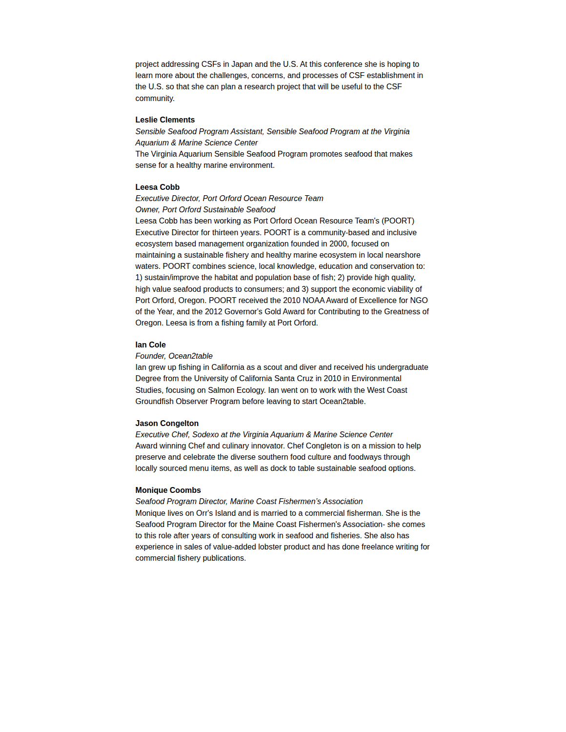project addressing CSFs in Japan and the U.S. At this conference she is hoping to learn more about the challenges, concerns, and processes of CSF establishment in the U.S. so that she can plan a research project that will be useful to the CSF community.
Leslie Clements
Sensible Seafood Program Assistant, Sensible Seafood Program at the Virginia Aquarium & Marine Science Center
The Virginia Aquarium Sensible Seafood Program promotes seafood that makes sense for a healthy marine environment.
Leesa Cobb
Executive Director, Port Orford Ocean Resource Team
Owner, Port Orford Sustainable Seafood
Leesa Cobb has been working as Port Orford Ocean Resource Team's (POORT) Executive Director for thirteen years. POORT is a community-based and inclusive ecosystem based management organization founded in 2000, focused on maintaining a sustainable fishery and healthy marine ecosystem in local nearshore waters. POORT combines science, local knowledge, education and conservation to: 1) sustain/improve the habitat and population base of fish; 2) provide high quality, high value seafood products to consumers; and 3) support the economic viability of Port Orford, Oregon. POORT received the 2010 NOAA Award of Excellence for NGO of the Year, and the 2012 Governor's Gold Award for Contributing to the Greatness of Oregon. Leesa is from a fishing family at Port Orford.
Ian Cole
Founder, Ocean2table
Ian grew up fishing in California as a scout and diver and received his undergraduate Degree from the University of California Santa Cruz in 2010 in Environmental Studies, focusing on Salmon Ecology. Ian went on to work with the West Coast Groundfish Observer Program before leaving to start Ocean2table.
Jason Congelton
Executive Chef, Sodexo at the Virginia Aquarium & Marine Science Center
Award winning Chef and culinary innovator. Chef Congleton is on a mission to help preserve and celebrate the diverse southern food culture and foodways through locally sourced menu items, as well as dock to table sustainable seafood options.
Monique Coombs
Seafood Program Director, Marine Coast Fishermen’s Association
Monique lives on Orr's Island and is married to a commercial fisherman. She is the Seafood Program Director for the Maine Coast Fishermen's Association- she comes to this role after years of consulting work in seafood and fisheries. She also has experience in sales of value-added lobster product and has done freelance writing for commercial fishery publications.